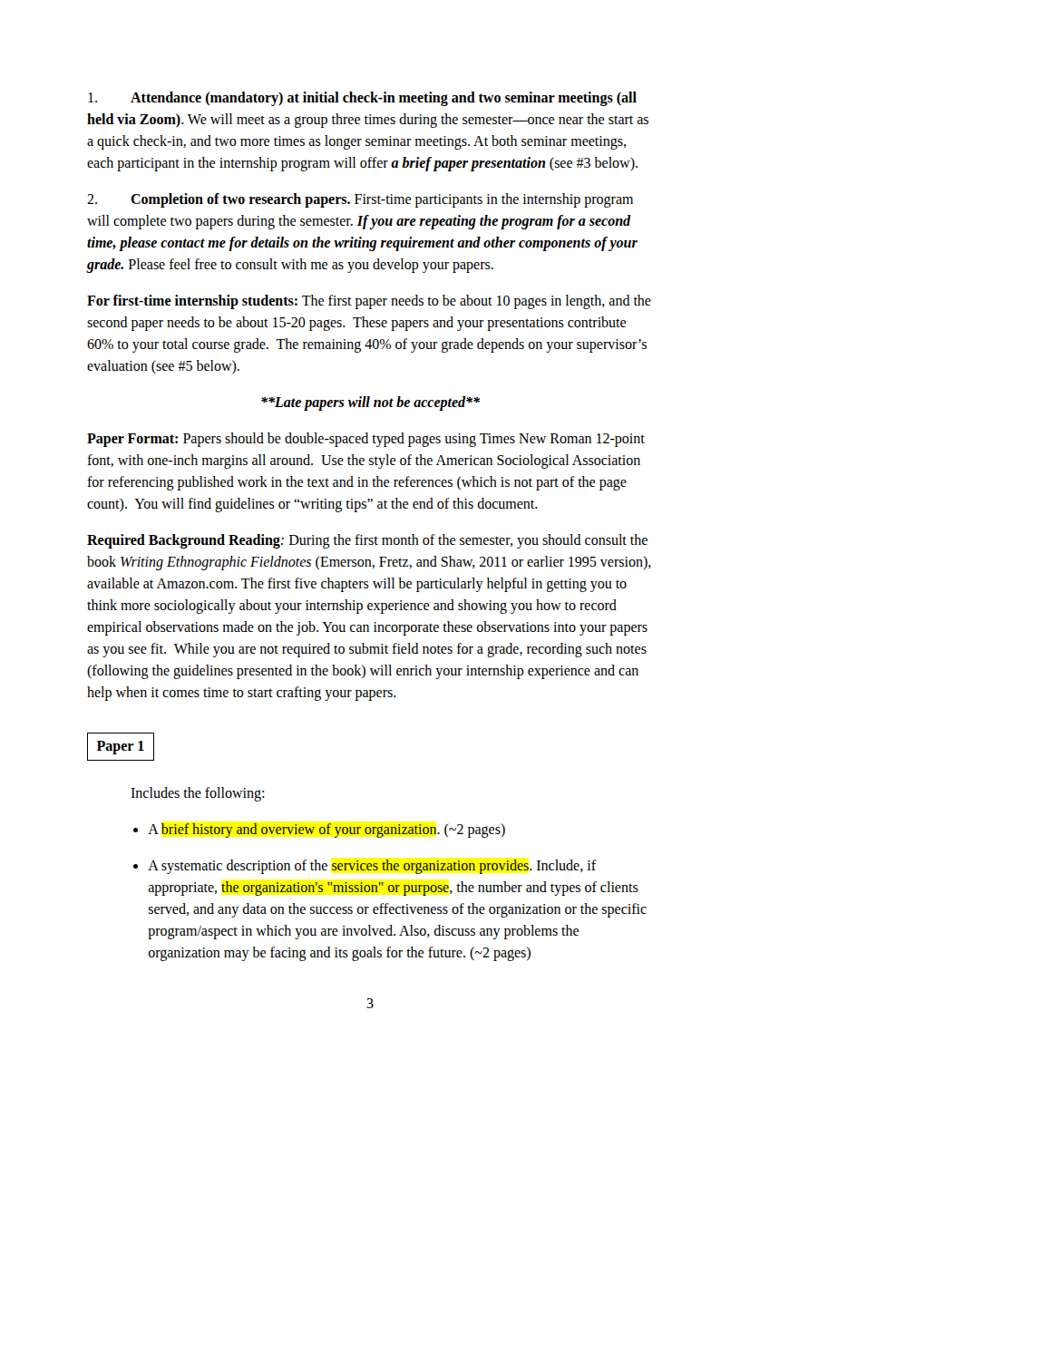1. Attendance (mandatory) at initial check-in meeting and two seminar meetings (all held via Zoom). We will meet as a group three times during the semester—once near the start as a quick check-in, and two more times as longer seminar meetings. At both seminar meetings, each participant in the internship program will offer a brief paper presentation (see #3 below).
2. Completion of two research papers. First-time participants in the internship program will complete two papers during the semester. If you are repeating the program for a second time, please contact me for details on the writing requirement and other components of your grade. Please feel free to consult with me as you develop your papers.
For first-time internship students: The first paper needs to be about 10 pages in length, and the second paper needs to be about 15-20 pages. These papers and your presentations contribute 60% to your total course grade. The remaining 40% of your grade depends on your supervisor’s evaluation (see #5 below).
**Late papers will not be accepted**
Paper Format: Papers should be double-spaced typed pages using Times New Roman 12-point font, with one-inch margins all around. Use the style of the American Sociological Association for referencing published work in the text and in the references (which is not part of the page count). You will find guidelines or “writing tips” at the end of this document.
Required Background Reading: During the first month of the semester, you should consult the book Writing Ethnographic Fieldnotes (Emerson, Fretz, and Shaw, 2011 or earlier 1995 version), available at Amazon.com. The first five chapters will be particularly helpful in getting you to think more sociologically about your internship experience and showing you how to record empirical observations made on the job. You can incorporate these observations into your papers as you see fit. While you are not required to submit field notes for a grade, recording such notes (following the guidelines presented in the book) will enrich your internship experience and can help when it comes time to start crafting your papers.
Paper 1
Includes the following:
A brief history and overview of your organization. (~2 pages)
A systematic description of the services the organization provides. Include, if appropriate, the organization's "mission" or purpose, the number and types of clients served, and any data on the success or effectiveness of the organization or the specific program/aspect in which you are involved. Also, discuss any problems the organization may be facing and its goals for the future. (~2 pages)
3